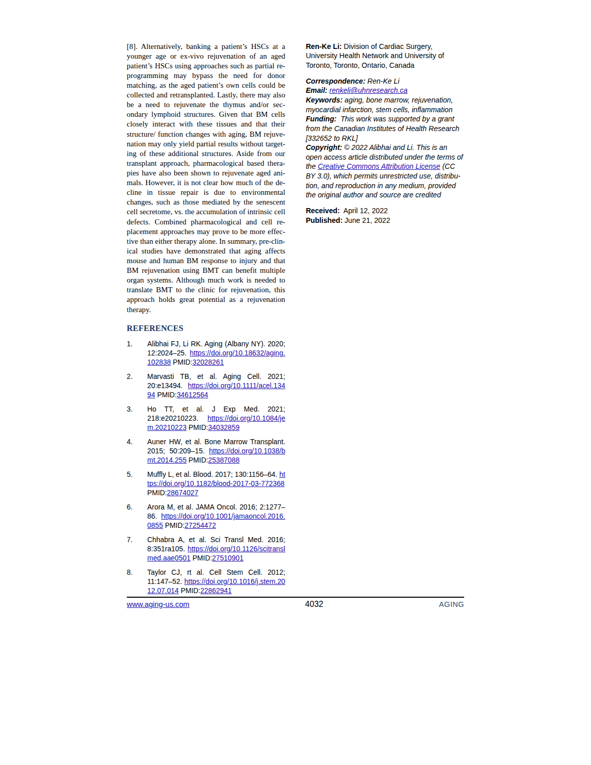[8]. Alternatively, banking a patient’s HSCs at a younger age or ex-vivo rejuvenation of an aged patient’s HSCs using approaches such as partial reprogramming may bypass the need for donor matching, as the aged patient’s own cells could be collected and retransplanted. Lastly, there may also be a need to rejuvenate the thymus and/or secondary lymphoid structures. Given that BM cells closely interact with these tissues and that their structure/ function changes with aging, BM rejuvenation may only yield partial results without targeting of these additional structures. Aside from our transplant approach, pharmacological based therapies have also been shown to rejuvenate aged animals. However, it is not clear how much of the decline in tissue repair is due to environmental changes, such as those mediated by the senescent cell secretome, vs. the accumulation of intrinsic cell defects. Combined pharmacological and cell replacement approaches may prove to be more effective than either therapy alone. In summary, pre-clinical studies have demonstrated that aging affects mouse and human BM response to injury and that BM rejuvenation using BMT can benefit multiple organ systems. Although much work is needed to translate BMT to the clinic for rejuvenation, this approach holds great potential as a rejuvenation therapy.
REFERENCES
Alibhai FJ, Li RK. Aging (Albany NY). 2020; 12:2024–25. https://doi.org/10.18632/aging.102838 PMID:32028261
Marvasti TB, et al. Aging Cell. 2021; 20:e13494. https://doi.org/10.1111/acel.13494 PMID:34612564
Ho TT, et al. J Exp Med. 2021; 218:e20210223. https://doi.org/10.1084/jem.20210223 PMID:34032859
Auner HW, et al. Bone Marrow Transplant. 2015; 50:209–15. https://doi.org/10.1038/bmt.2014.255 PMID:25387088
Muffly L, et al. Blood. 2017; 130:1156–64. https://doi.org/10.1182/blood-2017-03-772368 PMID:28674027
Arora M, et al. JAMA Oncol. 2016; 2:1277–86. https://doi.org/10.1001/jamaoncol.2016.0855 PMID:27254472
Chhabra A, et al. Sci Transl Med. 2016; 8:351ra105. https://doi.org/10.1126/scitranslmed.aae0501 PMID:27510901
Taylor CJ, rt al. Cell Stem Cell. 2012; 11:147–52. https://doi.org/10.1016/j.stem.2012.07.014 PMID:22862941
Ren-Ke Li: Division of Cardiac Surgery, University Health Network and University of Toronto, Toronto, Ontario, Canada
Correspondence: Ren-Ke Li
Email: renkeli@uhnresearch.ca
Keywords: aging, bone marrow, rejuvenation, myocardial infarction, stem cells, inflammation
Funding: This work was supported by a grant from the Canadian Institutes of Health Research [332652 to RKL]
Copyright: © 2022 Alibhai and Li. This is an open access article distributed under the terms of the Creative Commons Attribution License (CC BY 3.0), which permits unrestricted use, distribution, and reproduction in any medium, provided the original author and source are credited
Received: April 12, 2022
Published: June 21, 2022
www.aging-us.com
4032
AGING